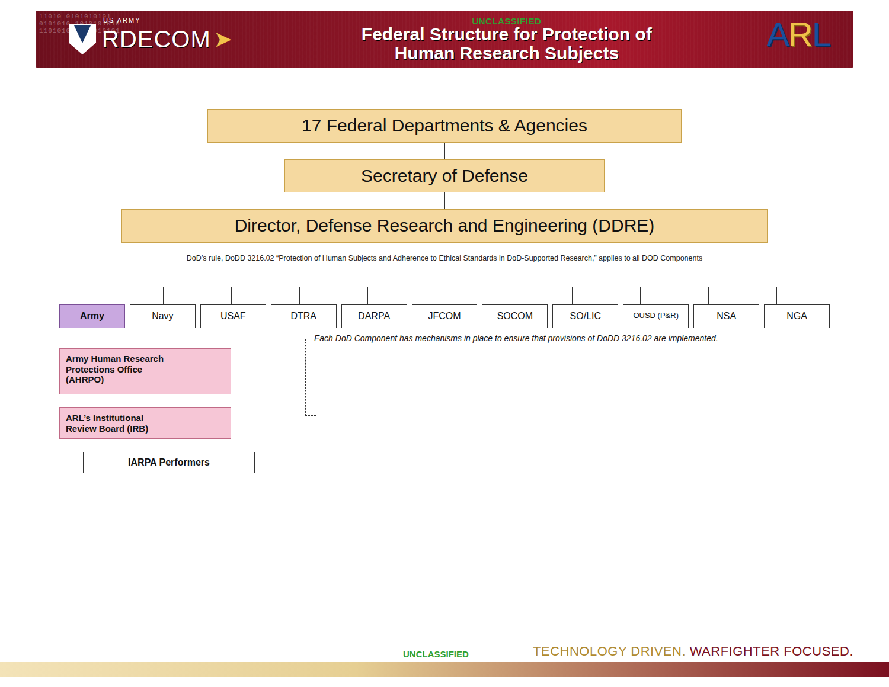11010 0101010101 0101010 1010101010 1101010 0101010101
US ARMYRDECOM
➤
UNCLASSIFIED
Federal Structure for Protection of
Human Research Subjects
ARL
17 Federal Departments & Agencies
Secretary of Defense
Director, Defense Research and Engineering (DDRE)
DoD’s rule, DoDD 3216.02 “Protection of Human Subjects and Adherence to Ethical Standards in DoD-Supported Research,” applies to all DOD Components
Army
Navy
USAF
DTRA
DARPA
JFCOM
SOCOM
SO/LIC
OUSD (P&R)
NSA
NGA
Army Human Research
Protections Office
(AHRPO)
ARL’s Institutional
Review Board (IRB)
IARPA Performers
Each DoD Component has mechanisms in place to ensure that provisions of DoDD 3216.02 are implemented.
UNCLASSIFIED
TECHNOLOGY DRIVEN. WARFIGHTER FOCUSED.